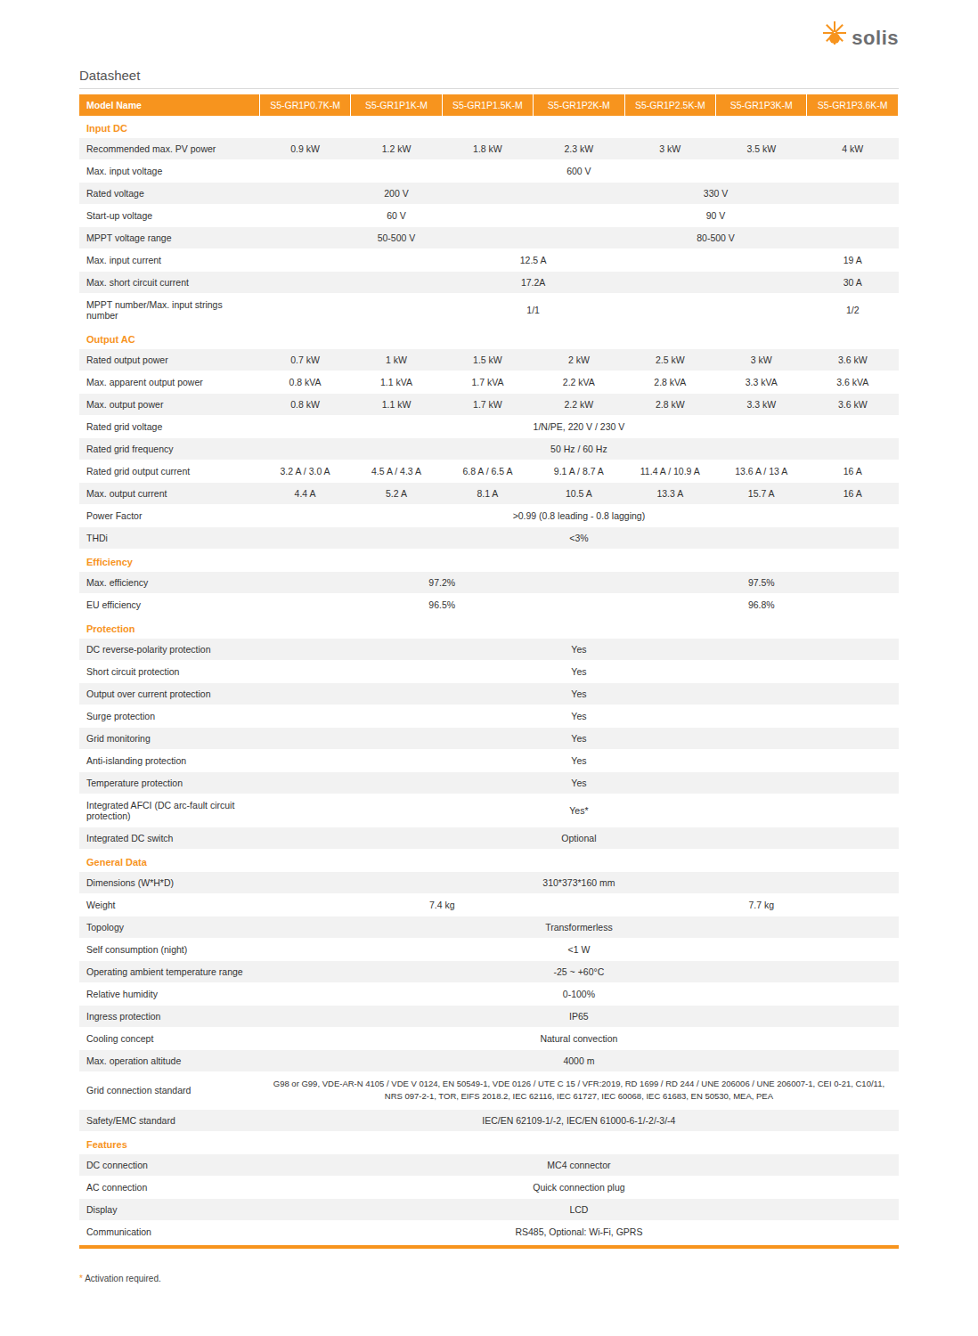solis
Datasheet
| Model Name | S5-GR1P0.7K-M | S5-GR1P1K-M | S5-GR1P1.5K-M | S5-GR1P2K-M | S5-GR1P2.5K-M | S5-GR1P3K-M | S5-GR1P3.6K-M |
| --- | --- | --- | --- | --- | --- | --- | --- |
| Input DC |
| Recommended max. PV power | 0.9 kW | 1.2 kW | 1.8 kW | 2.3 kW | 3 kW | 3.5 kW | 4 kW |
| Max. input voltage | 600 V |
| Rated voltage | 200 V | 330 V |
| Start-up voltage | 60 V | 90 V |
| MPPT voltage range | 50-500 V | 80-500 V |
| Max. input current | 12.5 A | 19 A |
| Max. short circuit current | 17.2A | 30 A |
| MPPT number/Max. input strings number | 1/1 | 1/2 |
| Output AC |
| Rated output power | 0.7 kW | 1 kW | 1.5 kW | 2 kW | 2.5 kW | 3 kW | 3.6 kW |
| Max. apparent output power | 0.8 kVA | 1.1 kVA | 1.7 kVA | 2.2 kVA | 2.8 kVA | 3.3 kVA | 3.6 kVA |
| Max. output power | 0.8 kW | 1.1 kW | 1.7 kW | 2.2 kW | 2.8 kW | 3.3 kW | 3.6 kW |
| Rated grid voltage | 1/N/PE, 220 V / 230 V |
| Rated grid frequency | 50 Hz / 60 Hz |
| Rated grid output current | 3.2 A / 3.0 A | 4.5 A / 4.3 A | 6.8 A / 6.5 A | 9.1 A / 8.7 A | 11.4 A / 10.9 A | 13.6 A / 13 A | 16 A |
| Max. output current | 4.4 A | 5.2 A | 8.1 A | 10.5 A | 13.3 A | 15.7 A | 16 A |
| Power Factor | >0.99 (0.8 leading - 0.8 lagging) |
| THDi | <3% |
| Efficiency |
| Max. efficiency | 97.2% | 97.5% |
| EU efficiency | 96.5% | 96.8% |
| Protection |
| DC reverse-polarity protection | Yes |
| Short circuit protection | Yes |
| Output over current protection | Yes |
| Surge protection | Yes |
| Grid monitoring | Yes |
| Anti-islanding protection | Yes |
| Temperature protection | Yes |
| Integrated AFCI (DC arc-fault circuit protection) | Yes* |
| Integrated DC switch | Optional |
| General Data |
| Dimensions (W*H*D) | 310*373*160 mm |
| Weight | 7.4 kg | 7.7 kg |
| Topology | Transformerless |
| Self consumption (night) | <1 W |
| Operating ambient temperature range | -25 ~ +60°C |
| Relative humidity | 0-100% |
| Ingress protection | IP65 |
| Cooling concept | Natural convection |
| Max. operation altitude | 4000 m |
| Grid connection standard | G98 or G99, VDE-AR-N 4105 / VDE V 0124, EN 50549-1, VDE 0126 / UTE C 15 / VFR:2019, RD 1699 / RD 244 / UNE 206006 / UNE 206007-1, CEI 0-21, C10/11, NRS 097-2-1, TOR, EIFS 2018.2, IEC 62116, IEC 61727, IEC 60068, IEC 61683, EN 50530, MEA, PEA |
| Safety/EMC standard | IEC/EN 62109-1/-2, IEC/EN 61000-6-1/-2/-3/-4 |
| Features |
| DC connection | MC4 connector |
| AC connection | Quick connection plug |
| Display | LCD |
| Communication | RS485, Optional: Wi-Fi, GPRS |
* Activation required.